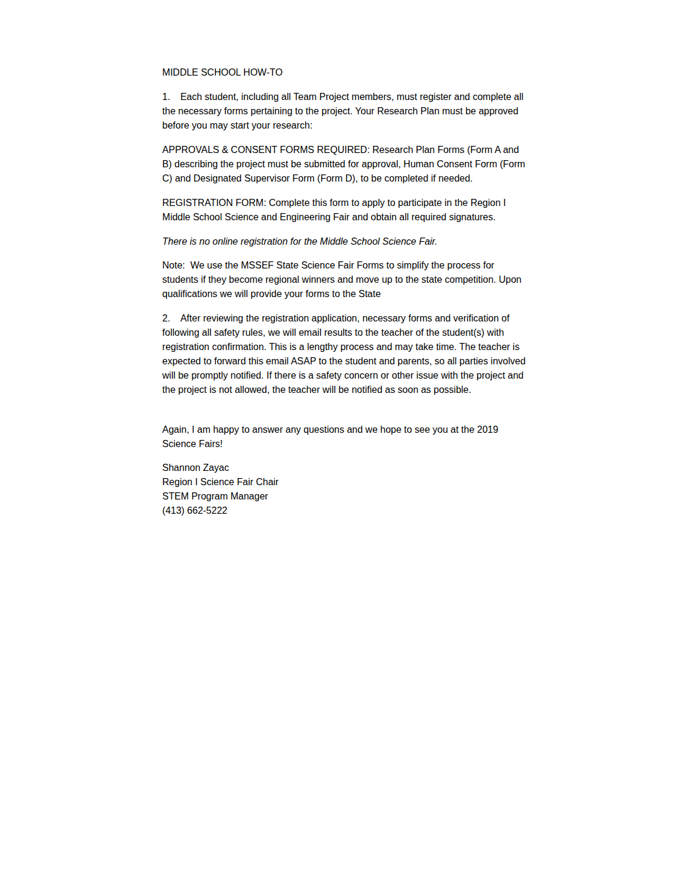MIDDLE SCHOOL HOW-TO
1. Each student, including all Team Project members, must register and complete all the necessary forms pertaining to the project. Your Research Plan must be approved before you may start your research:
APPROVALS & CONSENT FORMS REQUIRED: Research Plan Forms (Form A and B) describing the project must be submitted for approval, Human Consent Form (Form C) and Designated Supervisor Form (Form D), to be completed if needed.
REGISTRATION FORM: Complete this form to apply to participate in the Region I Middle School Science and Engineering Fair and obtain all required signatures.
There is no online registration for the Middle School Science Fair.
Note: We use the MSSEF State Science Fair Forms to simplify the process for students if they become regional winners and move up to the state competition. Upon qualifications we will provide your forms to the State
2. After reviewing the registration application, necessary forms and verification of following all safety rules, we will email results to the teacher of the student(s) with registration confirmation. This is a lengthy process and may take time. The teacher is expected to forward this email ASAP to the student and parents, so all parties involved will be promptly notified. If there is a safety concern or other issue with the project and the project is not allowed, the teacher will be notified as soon as possible.
Again, I am happy to answer any questions and we hope to see you at the 2019 Science Fairs!
Shannon Zayac
Region I Science Fair Chair
STEM Program Manager
(413) 662-5222